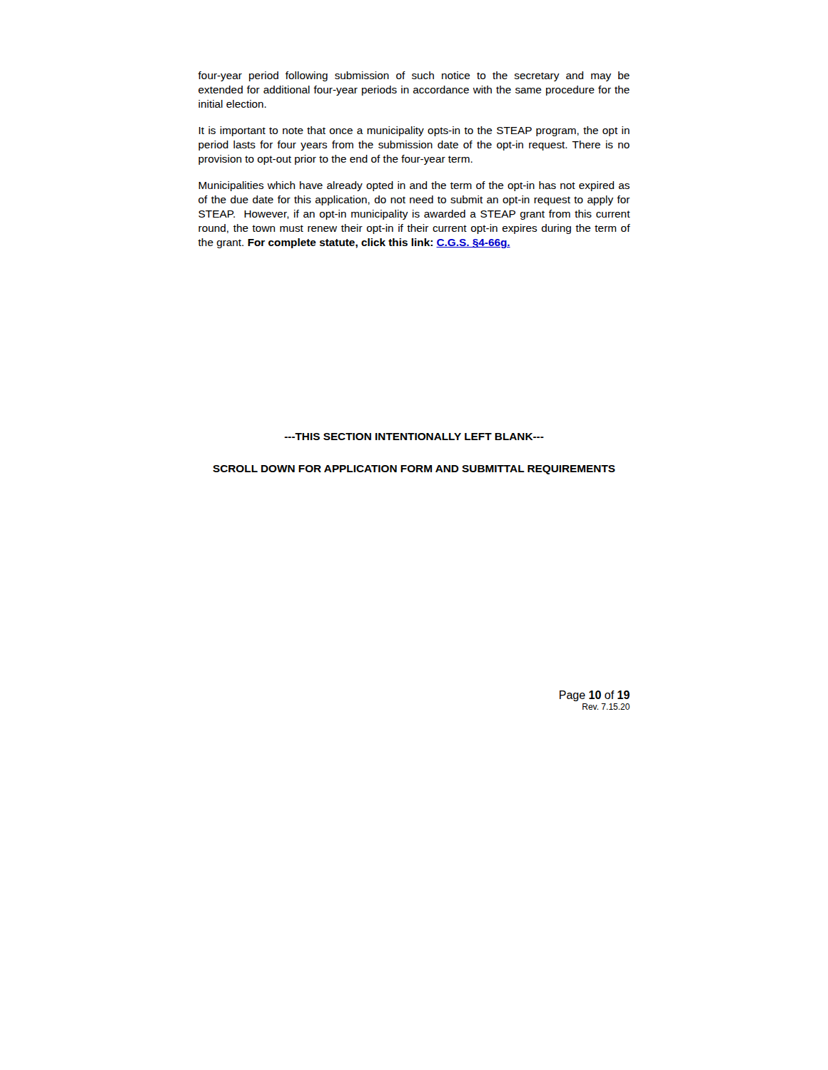four-year period following submission of such notice to the secretary and may be extended for additional four-year periods in accordance with the same procedure for the initial election.
It is important to note that once a municipality opts-in to the STEAP program, the opt in period lasts for four years from the submission date of the opt-in request. There is no provision to opt-out prior to the end of the four-year term.
Municipalities which have already opted in and the term of the opt-in has not expired as of the due date for this application, do not need to submit an opt-in request to apply for STEAP. However, if an opt-in municipality is awarded a STEAP grant from this current round, the town must renew their opt-in if their current opt-in expires during the term of the grant. For complete statute, click this link: C.G.S. §4-66g.
---THIS SECTION INTENTIONALLY LEFT BLANK---
SCROLL DOWN FOR APPLICATION FORM AND SUBMITTAL REQUIREMENTS
Page 10 of 19
Rev. 7.15.20